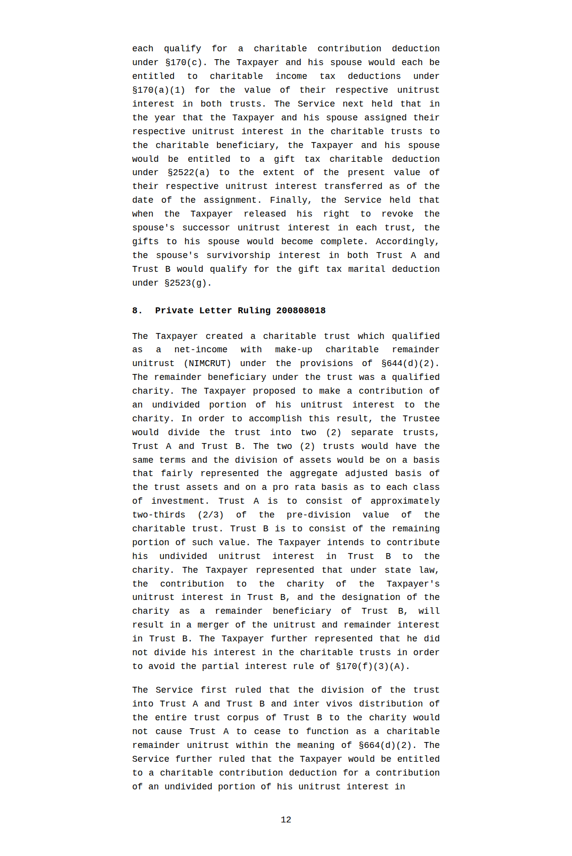each qualify for a charitable contribution deduction under §170(c). The Taxpayer and his spouse would each be entitled to charitable income tax deductions under §170(a)(1) for the value of their respective unitrust interest in both trusts. The Service next held that in the year that the Taxpayer and his spouse assigned their respective unitrust interest in the charitable trusts to the charitable beneficiary, the Taxpayer and his spouse would be entitled to a gift tax charitable deduction under §2522(a) to the extent of the present value of their respective unitrust interest transferred as of the date of the assignment. Finally, the Service held that when the Taxpayer released his right to revoke the spouse's successor unitrust interest in each trust, the gifts to his spouse would become complete. Accordingly, the spouse's survivorship interest in both Trust A and Trust B would qualify for the gift tax marital deduction under §2523(g).
8. Private Letter Ruling 200808018
The Taxpayer created a charitable trust which qualified as a net-income with make-up charitable remainder unitrust (NIMCRUT) under the provisions of §644(d)(2). The remainder beneficiary under the trust was a qualified charity. The Taxpayer proposed to make a contribution of an undivided portion of his unitrust interest to the charity. In order to accomplish this result, the Trustee would divide the trust into two (2) separate trusts, Trust A and Trust B. The two (2) trusts would have the same terms and the division of assets would be on a basis that fairly represented the aggregate adjusted basis of the trust assets and on a pro rata basis as to each class of investment. Trust A is to consist of approximately two-thirds (2/3) of the pre-division value of the charitable trust. Trust B is to consist of the remaining portion of such value. The Taxpayer intends to contribute his undivided unitrust interest in Trust B to the charity. The Taxpayer represented that under state law, the contribution to the charity of the Taxpayer's unitrust interest in Trust B, and the designation of the charity as a remainder beneficiary of Trust B, will result in a merger of the unitrust and remainder interest in Trust B. The Taxpayer further represented that he did not divide his interest in the charitable trusts in order to avoid the partial interest rule of §170(f)(3)(A).
The Service first ruled that the division of the trust into Trust A and Trust B and inter vivos distribution of the entire trust corpus of Trust B to the charity would not cause Trust A to cease to function as a charitable remainder unitrust within the meaning of §664(d)(2). The Service further ruled that the Taxpayer would be entitled to a charitable contribution deduction for a contribution of an undivided portion of his unitrust interest in
12